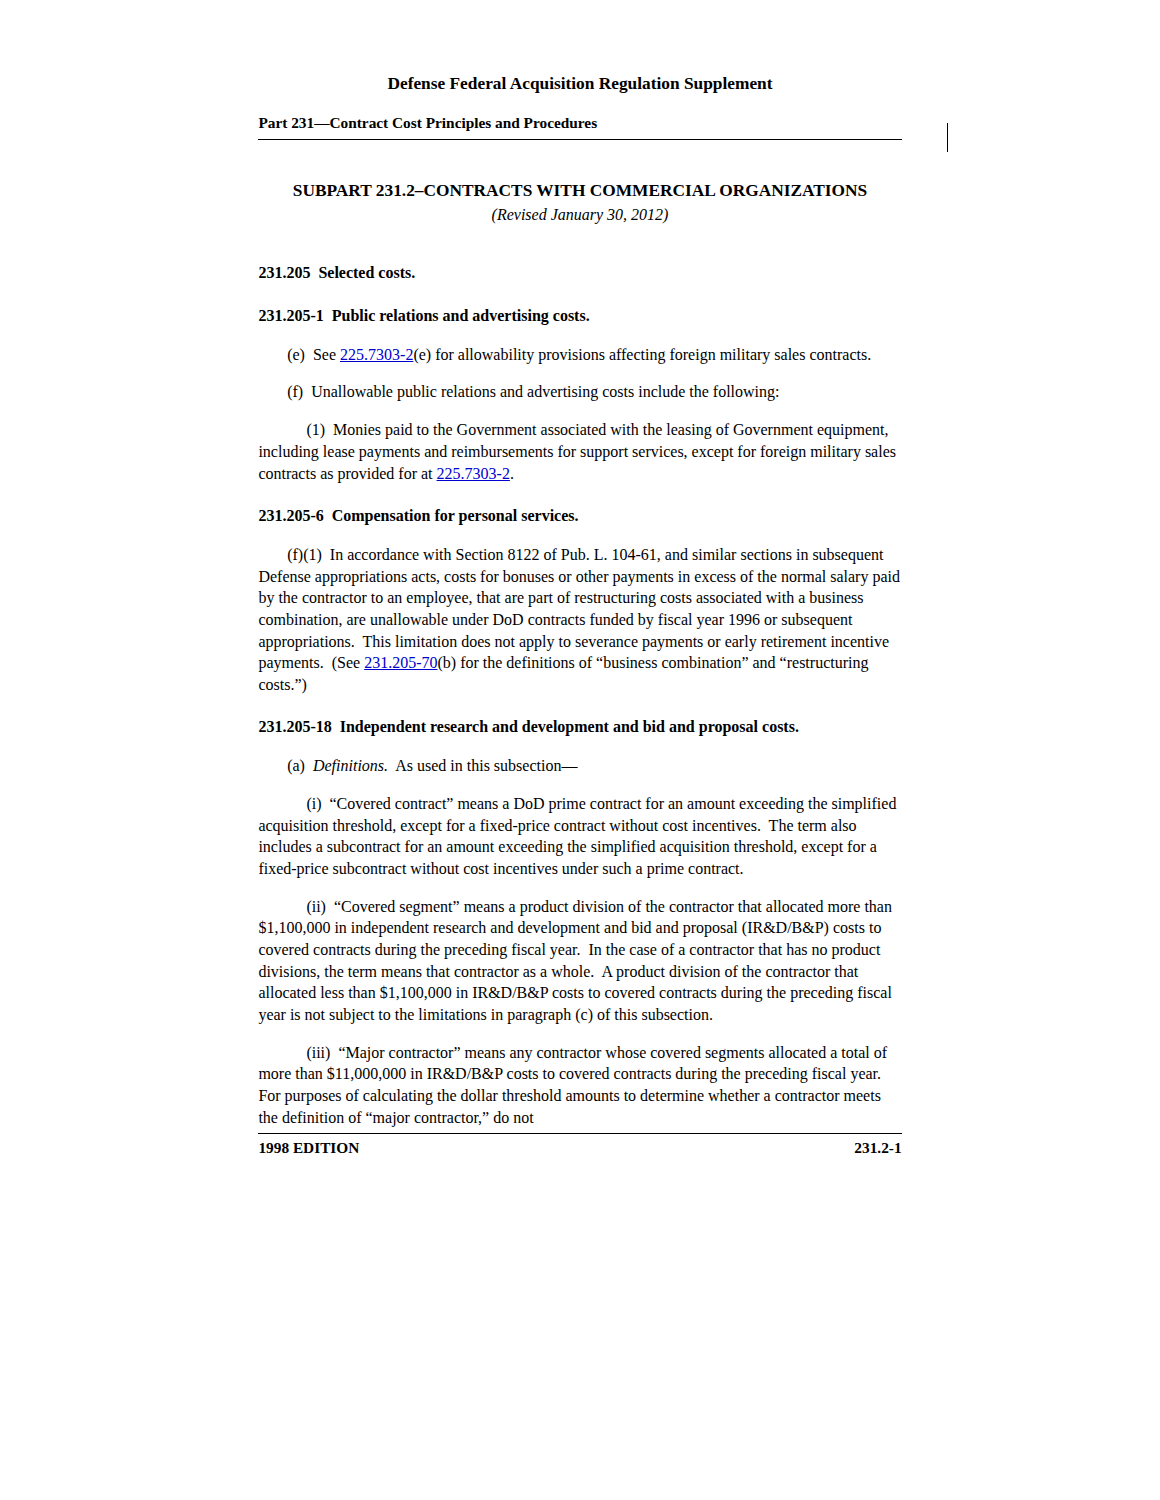Defense Federal Acquisition Regulation Supplement
Part 231—Contract Cost Principles and Procedures
SUBPART 231.2–CONTRACTS WITH COMMERCIAL ORGANIZATIONS
(Revised January 30, 2012)
231.205 Selected costs.
231.205-1 Public relations and advertising costs.
(e) See 225.7303-2(e) for allowability provisions affecting foreign military sales contracts.
(f) Unallowable public relations and advertising costs include the following:
(1) Monies paid to the Government associated with the leasing of Government equipment, including lease payments and reimbursements for support services, except for foreign military sales contracts as provided for at 225.7303-2.
231.205-6 Compensation for personal services.
(f)(1) In accordance with Section 8122 of Pub. L. 104-61, and similar sections in subsequent Defense appropriations acts, costs for bonuses or other payments in excess of the normal salary paid by the contractor to an employee, that are part of restructuring costs associated with a business combination, are unallowable under DoD contracts funded by fiscal year 1996 or subsequent appropriations. This limitation does not apply to severance payments or early retirement incentive payments. (See 231.205-70(b) for the definitions of “business combination” and “restructuring costs.”)
231.205-18 Independent research and development and bid and proposal costs.
(a) Definitions. As used in this subsection—
(i) “Covered contract” means a DoD prime contract for an amount exceeding the simplified acquisition threshold, except for a fixed-price contract without cost incentives. The term also includes a subcontract for an amount exceeding the simplified acquisition threshold, except for a fixed-price subcontract without cost incentives under such a prime contract.
(ii) “Covered segment” means a product division of the contractor that allocated more than $1,100,000 in independent research and development and bid and proposal (IR&D/B&P) costs to covered contracts during the preceding fiscal year. In the case of a contractor that has no product divisions, the term means that contractor as a whole. A product division of the contractor that allocated less than $1,100,000 in IR&D/B&P costs to covered contracts during the preceding fiscal year is not subject to the limitations in paragraph (c) of this subsection.
(iii) “Major contractor” means any contractor whose covered segments allocated a total of more than $11,000,000 in IR&D/B&P costs to covered contracts during the preceding fiscal year. For purposes of calculating the dollar threshold amounts to determine whether a contractor meets the definition of “major contractor,” do not
1998 EDITION 231.2-1